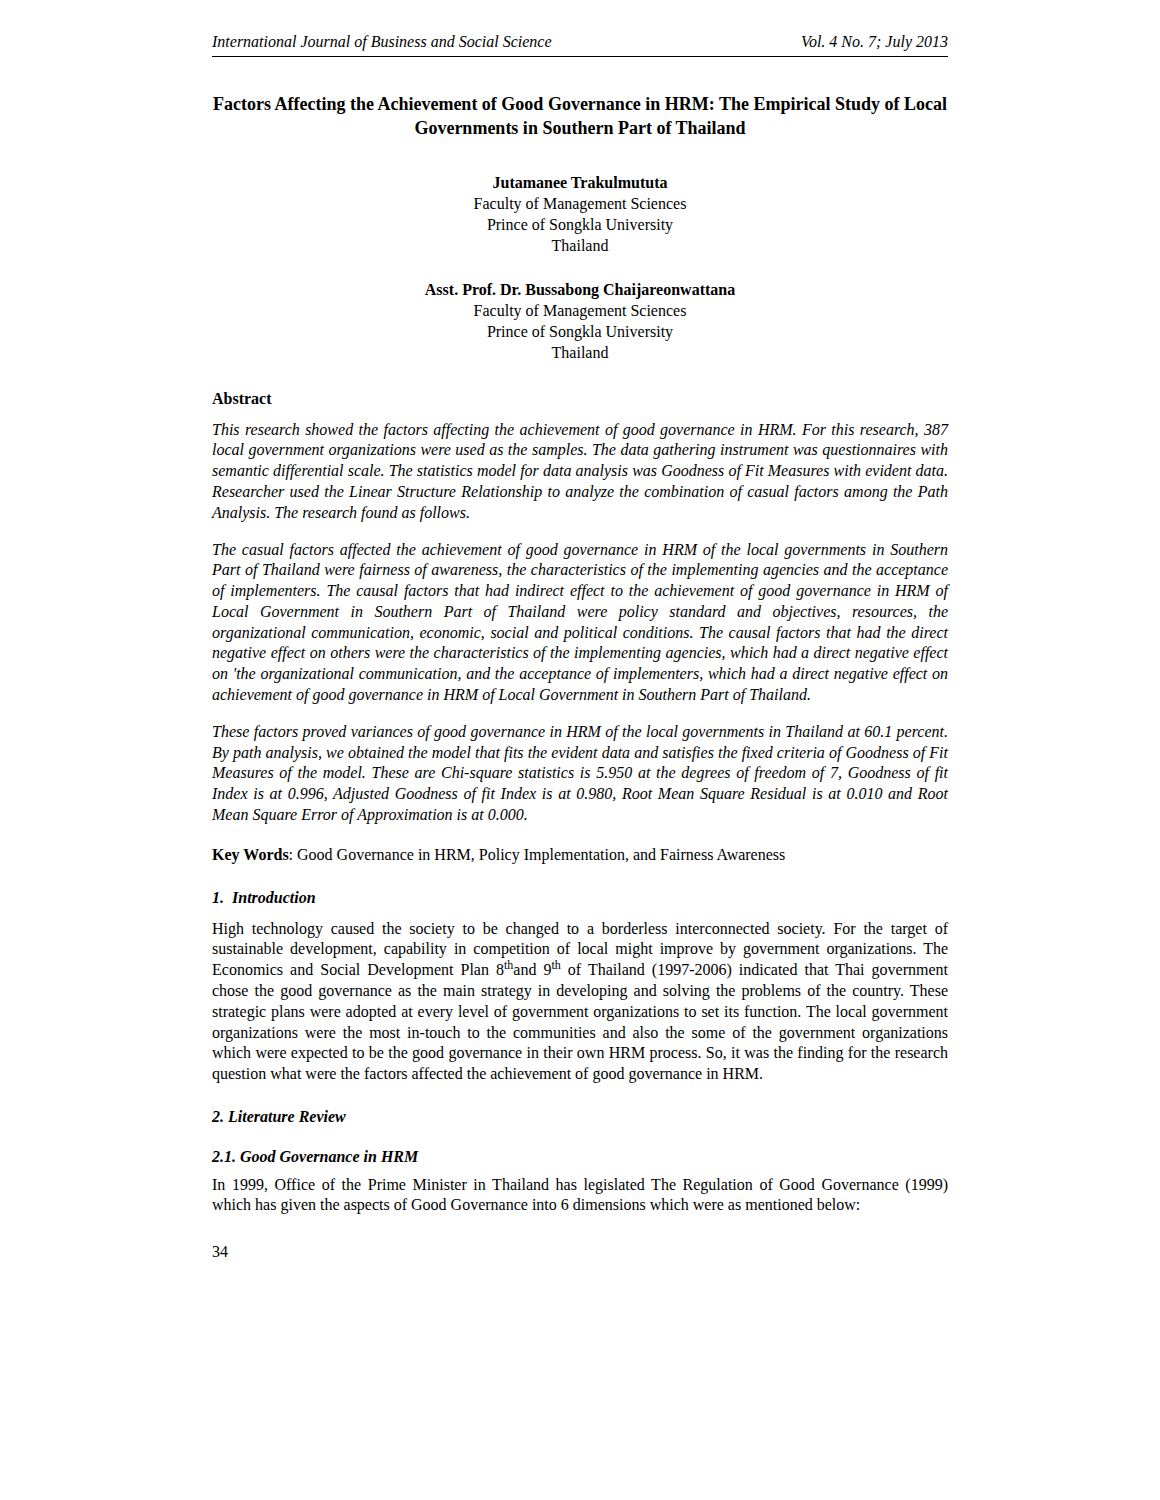International Journal of Business and Social Science Vol. 4 No. 7; July 2013
Factors Affecting the Achievement of Good Governance in HRM: The Empirical Study of Local Governments in Southern Part of Thailand
Jutamanee Trakulmututa Faculty of Management Sciences Prince of Songkla University Thailand
Asst. Prof. Dr. Bussabong Chaijareonwattana Faculty of Management Sciences Prince of Songkla University Thailand
Abstract
This research showed the factors affecting the achievement of good governance in HRM. For this research, 387 local government organizations were used as the samples. The data gathering instrument was questionnaires with semantic differential scale. The statistics model for data analysis was Goodness of Fit Measures with evident data. Researcher used the Linear Structure Relationship to analyze the combination of casual factors among the Path Analysis. The research found as follows.
The casual factors affected the achievement of good governance in HRM of the local governments in Southern Part of Thailand were fairness of awareness, the characteristics of the implementing agencies and the acceptance of implementers. The causal factors that had indirect effect to the achievement of good governance in HRM of Local Government in Southern Part of Thailand were policy standard and objectives, resources, the organizational communication, economic, social and political conditions. The causal factors that had the direct negative effect on others were the characteristics of the implementing agencies, which had a direct negative effect on 'the organizational communication, and the acceptance of implementers, which had a direct negative effect on achievement of good governance in HRM of Local Government in Southern Part of Thailand.
These factors proved variances of good governance in HRM of the local governments in Thailand at 60.1 percent. By path analysis, we obtained the model that fits the evident data and satisfies the fixed criteria of Goodness of Fit Measures of the model. These are Chi-square statistics is 5.950 at the degrees of freedom of 7, Goodness of fit Index is at 0.996, Adjusted Goodness of fit Index is at 0.980, Root Mean Square Residual is at 0.010 and Root Mean Square Error of Approximation is at 0.000.
Key Words: Good Governance in HRM, Policy Implementation, and Fairness Awareness
1. Introduction
High technology caused the society to be changed to a borderless interconnected society. For the target of sustainable development, capability in competition of local might improve by government organizations. The Economics and Social Development Plan 8thand 9th of Thailand (1997-2006) indicated that Thai government chose the good governance as the main strategy in developing and solving the problems of the country. These strategic plans were adopted at every level of government organizations to set its function. The local government organizations were the most in-touch to the communities and also the some of the government organizations which were expected to be the good governance in their own HRM process. So, it was the finding for the research question what were the factors affected the achievement of good governance in HRM.
2. Literature Review
2.1. Good Governance in HRM
In 1999, Office of the Prime Minister in Thailand has legislated The Regulation of Good Governance (1999) which has given the aspects of Good Governance into 6 dimensions which were as mentioned below:
34